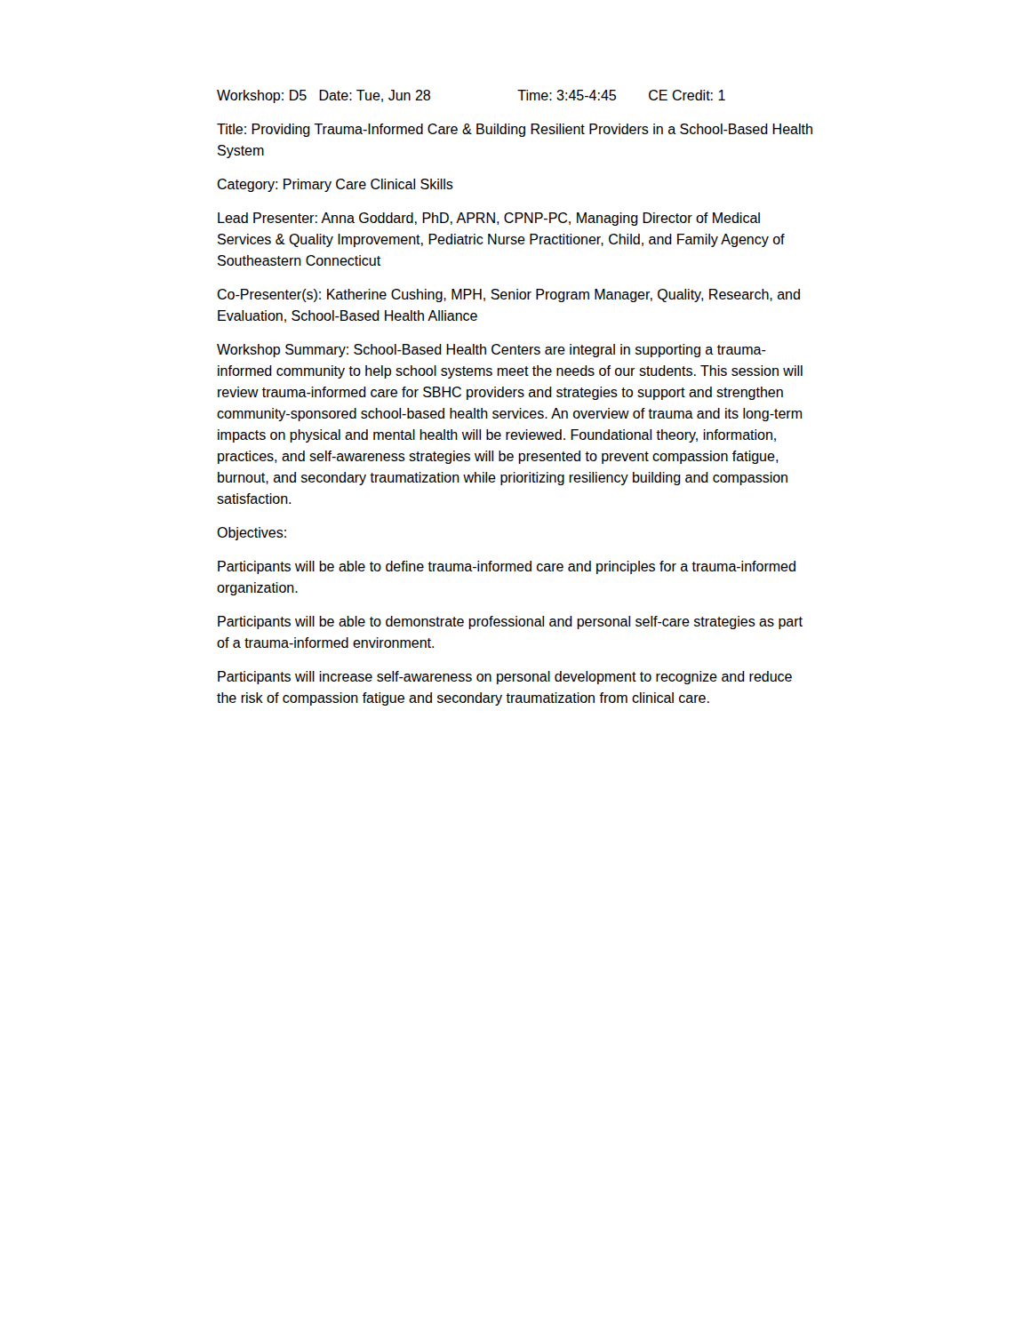Workshop: D5 Date: Tue, Jun 28 Time: 3:45-4:45 CE Credit: 1
Title: Providing Trauma-Informed Care & Building Resilient Providers in a School-Based Health System
Category: Primary Care Clinical Skills
Lead Presenter: Anna Goddard, PhD, APRN, CPNP-PC, Managing Director of Medical Services & Quality Improvement, Pediatric Nurse Practitioner, Child, and Family Agency of Southeastern Connecticut
Co-Presenter(s): Katherine Cushing, MPH, Senior Program Manager, Quality, Research, and Evaluation, School-Based Health Alliance
Workshop Summary: School-Based Health Centers are integral in supporting a trauma-informed community to help school systems meet the needs of our students. This session will review trauma-informed care for SBHC providers and strategies to support and strengthen community-sponsored school-based health services. An overview of trauma and its long-term impacts on physical and mental health will be reviewed. Foundational theory, information, practices, and self-awareness strategies will be presented to prevent compassion fatigue, burnout, and secondary traumatization while prioritizing resiliency building and compassion satisfaction.
Objectives:
Participants will be able to define trauma-informed care and principles for a trauma-informed organization.
Participants will be able to demonstrate professional and personal self-care strategies as part of a trauma-informed environment.
Participants will increase self-awareness on personal development to recognize and reduce the risk of compassion fatigue and secondary traumatization from clinical care.